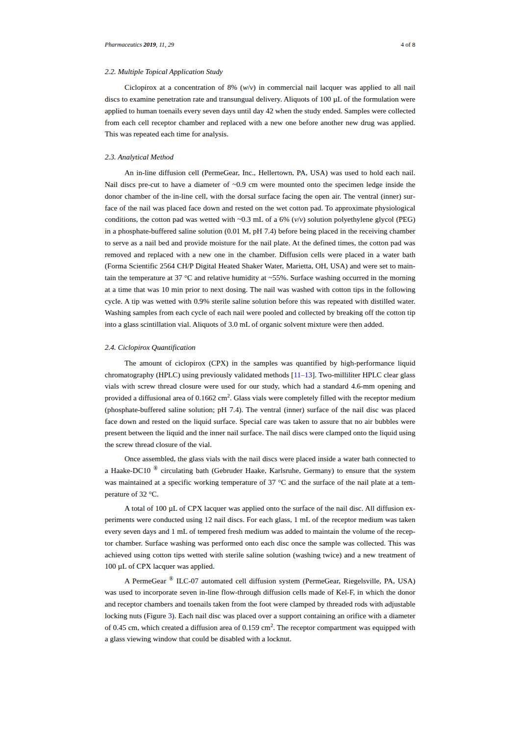Pharmaceutics 2019, 11, 29 4 of 8
2.2. Multiple Topical Application Study
Ciclopirox at a concentration of 8% (w/v) in commercial nail lacquer was applied to all nail discs to examine penetration rate and transungual delivery. Aliquots of 100 µL of the formulation were applied to human toenails every seven days until day 42 when the study ended. Samples were collected from each cell receptor chamber and replaced with a new one before another new drug was applied. This was repeated each time for analysis.
2.3. Analytical Method
An in-line diffusion cell (PermeGear, Inc., Hellertown, PA, USA) was used to hold each nail. Nail discs pre-cut to have a diameter of ~0.9 cm were mounted onto the specimen ledge inside the donor chamber of the in-line cell, with the dorsal surface facing the open air. The ventral (inner) surface of the nail was placed face down and rested on the wet cotton pad. To approximate physiological conditions, the cotton pad was wetted with ~0.3 mL of a 6% (v/v) solution polyethylene glycol (PEG) in a phosphate-buffered saline solution (0.01 M, pH 7.4) before being placed in the receiving chamber to serve as a nail bed and provide moisture for the nail plate. At the defined times, the cotton pad was removed and replaced with a new one in the chamber. Diffusion cells were placed in a water bath (Forma Scientific 2564 CH/P Digital Heated Shaker Water, Marietta, OH, USA) and were set to maintain the temperature at 37 °C and relative humidity at ~55%. Surface washing occurred in the morning at a time that was 10 min prior to next dosing. The nail was washed with cotton tips in the following cycle. A tip was wetted with 0.9% sterile saline solution before this was repeated with distilled water. Washing samples from each cycle of each nail were pooled and collected by breaking off the cotton tip into a glass scintillation vial. Aliquots of 3.0 mL of organic solvent mixture were then added.
2.4. Ciclopirox Quantification
The amount of ciclopirox (CPX) in the samples was quantified by high-performance liquid chromatography (HPLC) using previously validated methods [11–13]. Two-milliliter HPLC clear glass vials with screw thread closure were used for our study, which had a standard 4.6-mm opening and provided a diffusional area of 0.1662 cm2. Glass vials were completely filled with the receptor medium (phosphate-buffered saline solution; pH 7.4). The ventral (inner) surface of the nail disc was placed face down and rested on the liquid surface. Special care was taken to assure that no air bubbles were present between the liquid and the inner nail surface. The nail discs were clamped onto the liquid using the screw thread closure of the vial.
Once assembled, the glass vials with the nail discs were placed inside a water bath connected to a Haake-DC10 ® circulating bath (Gebruder Haake, Karlsruhe, Germany) to ensure that the system was maintained at a specific working temperature of 37 °C and the surface of the nail plate at a temperature of 32 °C.
A total of 100 µL of CPX lacquer was applied onto the surface of the nail disc. All diffusion experiments were conducted using 12 nail discs. For each glass, 1 mL of the receptor medium was taken every seven days and 1 mL of tempered fresh medium was added to maintain the volume of the receptor chamber. Surface washing was performed onto each disc once the sample was collected. This was achieved using cotton tips wetted with sterile saline solution (washing twice) and a new treatment of 100 µL of CPX lacquer was applied.
A PermeGear ® ILC-07 automated cell diffusion system (PermeGear, Riegelsville, PA, USA) was used to incorporate seven in-line flow-through diffusion cells made of Kel-F, in which the donor and receptor chambers and toenails taken from the foot were clamped by threaded rods with adjustable locking nuts (Figure 3). Each nail disc was placed over a support containing an orifice with a diameter of 0.45 cm, which created a diffusion area of 0.159 cm2. The receptor compartment was equipped with a glass viewing window that could be disabled with a locknut.